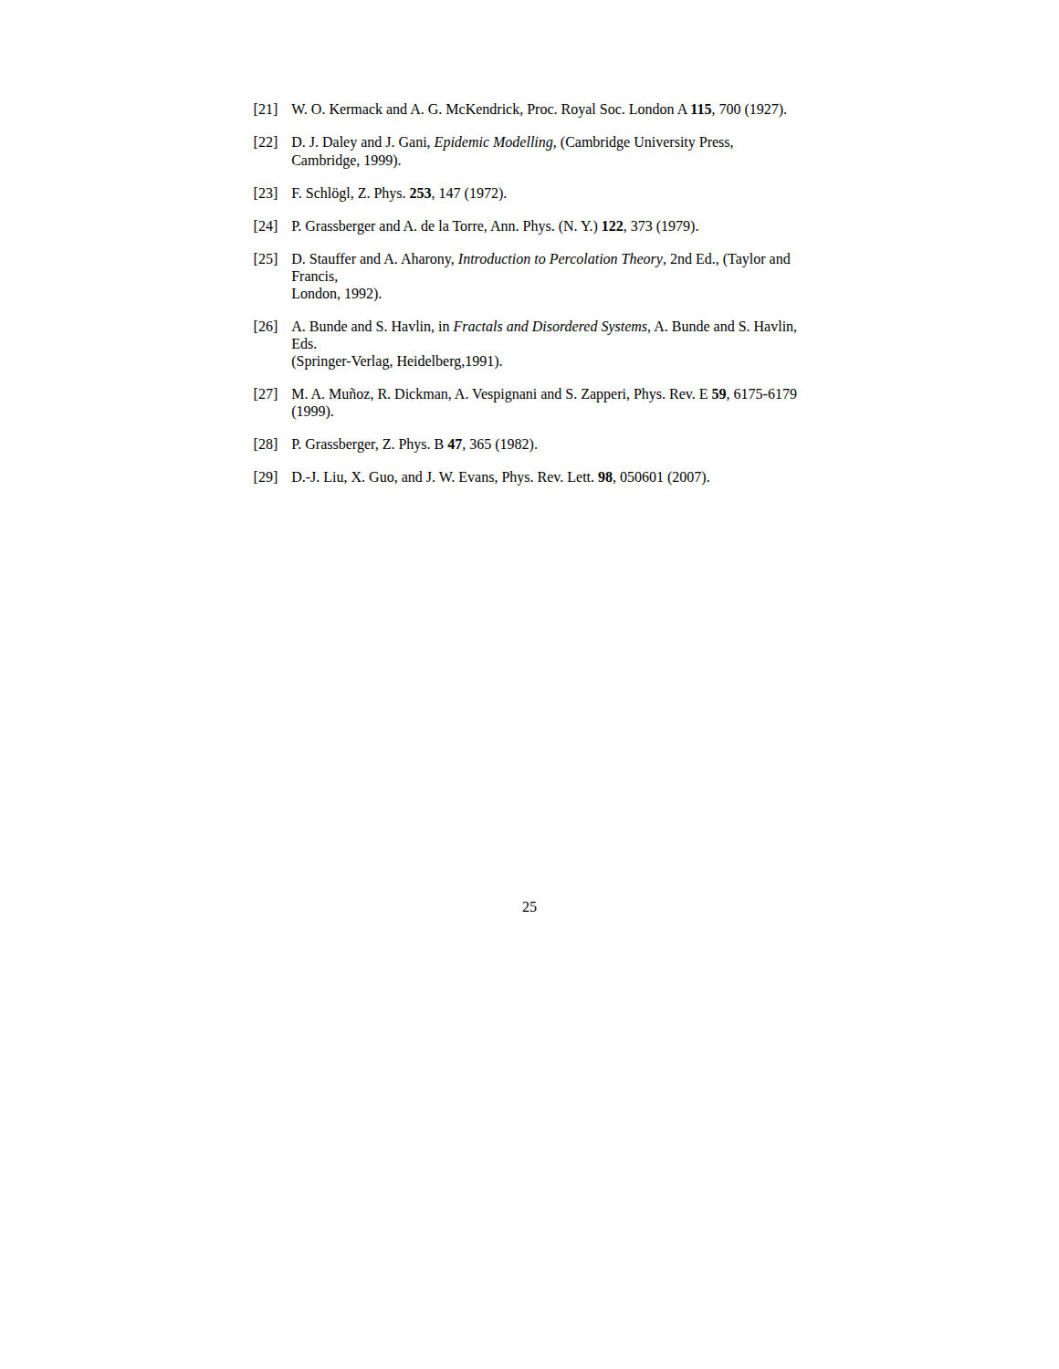[21] W. O. Kermack and A. G. McKendrick, Proc. Royal Soc. London A 115, 700 (1927).
[22] D. J. Daley and J. Gani, Epidemic Modelling, (Cambridge University Press, Cambridge, 1999).
[23] F. Schlögl, Z. Phys. 253, 147 (1972).
[24] P. Grassberger and A. de la Torre, Ann. Phys. (N. Y.) 122, 373 (1979).
[25] D. Stauffer and A. Aharony, Introduction to Percolation Theory, 2nd Ed., (Taylor and Francis, London, 1992).
[26] A. Bunde and S. Havlin, in Fractals and Disordered Systems, A. Bunde and S. Havlin, Eds. (Springer-Verlag, Heidelberg,1991).
[27] M. A. Muñoz, R. Dickman, A. Vespignani and S. Zapperi, Phys. Rev. E 59, 6175-6179 (1999).
[28] P. Grassberger, Z. Phys. B 47, 365 (1982).
[29] D.-J. Liu, X. Guo, and J. W. Evans, Phys. Rev. Lett. 98, 050601 (2007).
25